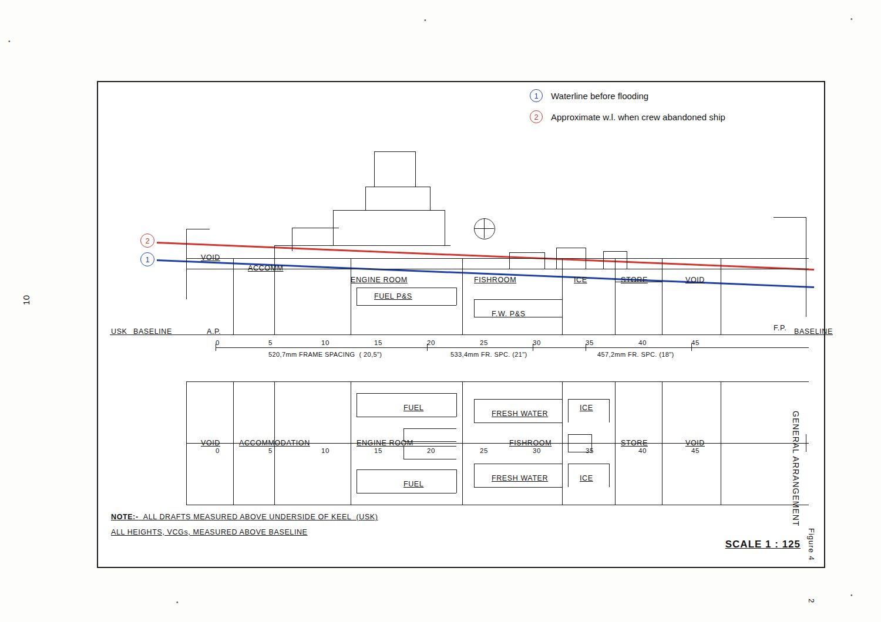• • • • •
10
1 Waterline before flooding
2 Approximate w.l. when crew abandoned ship
2
1
VOID
ACCOMM
ENGINE ROOM
FISHROOM
ICE
STORE
VOID
FUEL P&S
F.W. P&S
USK
BASELINE
A.P.
F.P.
BASELINE
0
5
10
15
20
25
30
35
40
45
520,7mm FRAME SPACING ( 20,5")
533,4mm FR. SPC. (21")
457,2mm FR. SPC. (18")
VOID
ACCOMMODATION
ENGINE ROOM
FISHROOM
STORE
VOID
FUEL
FUEL
FRESH WATER
FRESH WATER
ICE
ICE
0
5
10
15
20
25
30
35
40
45
GENERAL ARRANGEMENT
Figure 4
2
NOTE:- ALL DRAFTS MEASURED ABOVE UNDERSIDE OF KEEL (USK)
ALL HEIGHTS, VCGs, MEASURED ABOVE BASELINE
SCALE 1 : 125